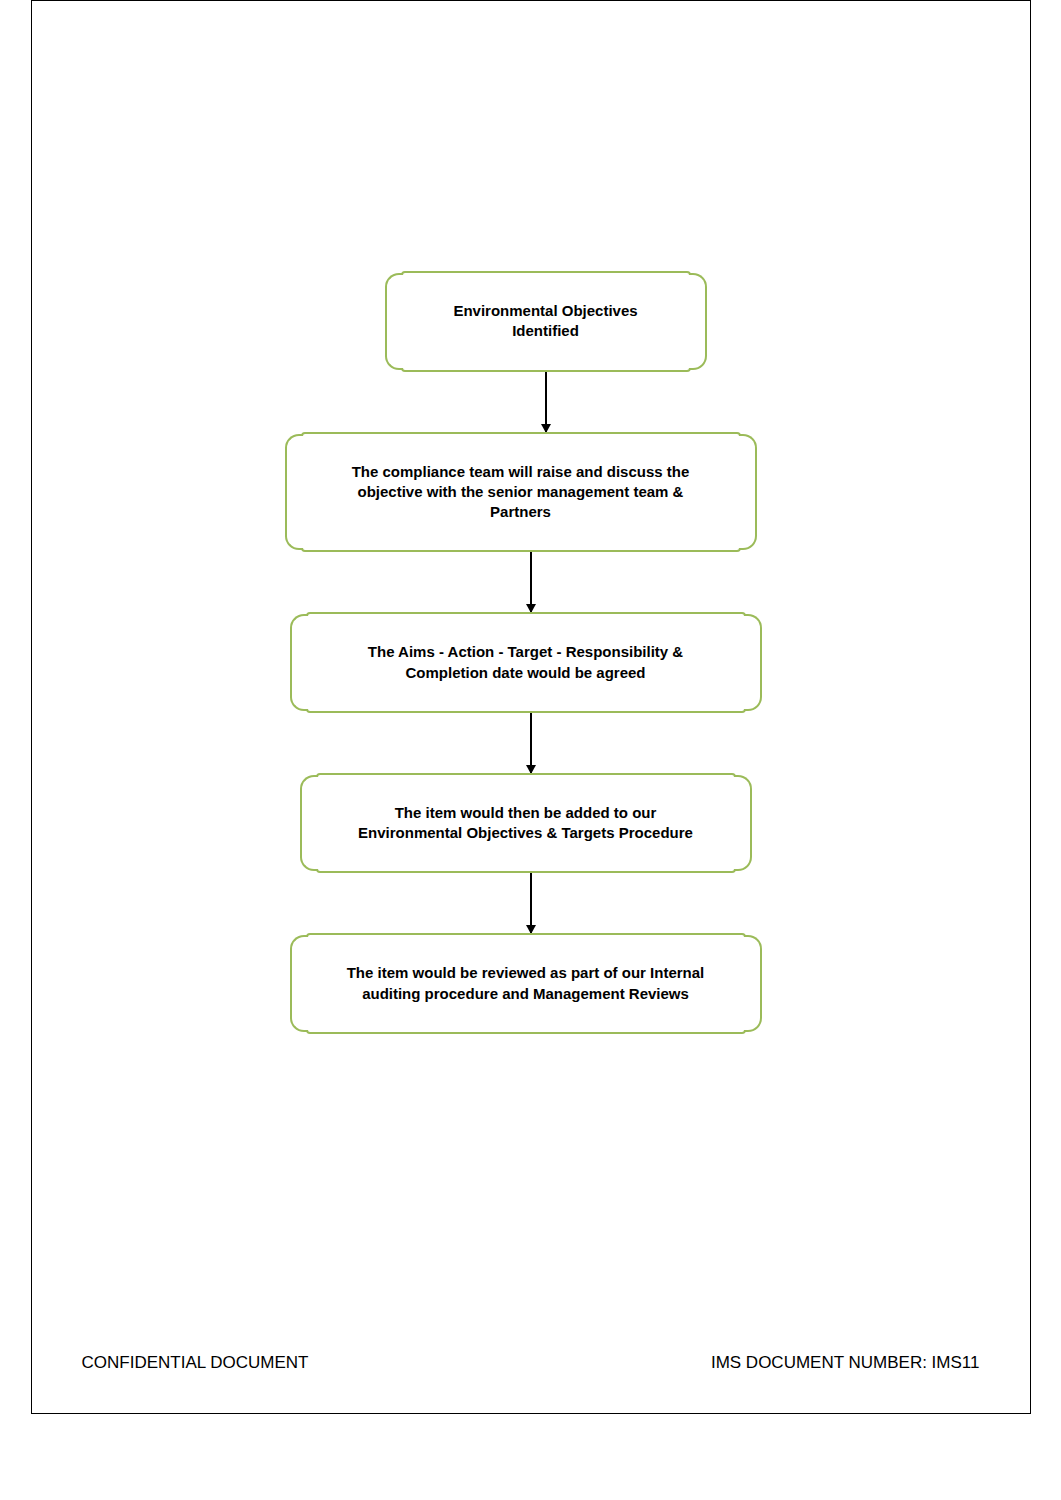Environmental Objectives Identified
The compliance team will raise and discuss the objective with the senior management team & Partners
The Aims - Action - Target - Responsibility & Completion date would be agreed
The item would then be added to our Environmental Objectives & Targets Procedure
The item would be reviewed as part of our Internal auditing procedure and Management Reviews
CONFIDENTIAL DOCUMENT IMS DOCUMENT NUMBER: IMS11